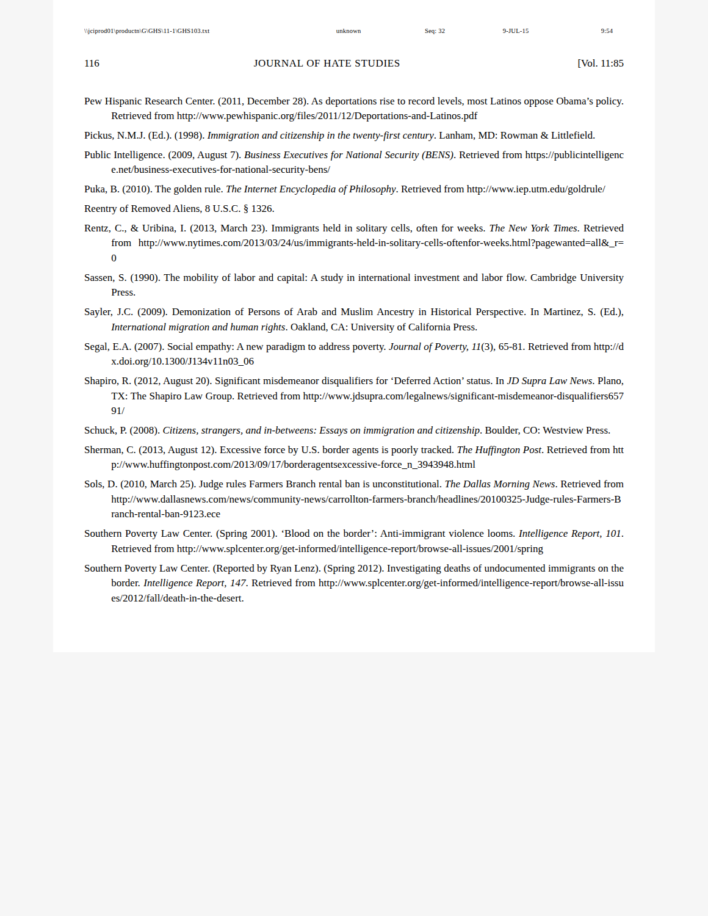\\jciprod01\productn\G\GHS\11-1\GHS103.txt unknown Seq: 329-JUL-159:54
116 JOURNAL OF HATE STUDIES [Vol. 11:85
Pew Hispanic Research Center. (2011, December 28). As deportations rise to record levels, most Latinos oppose Obama’s policy. Retrieved from http://www.pewhispanic.org/files/2011/12/Deportations-and-Latinos.pdf
Pickus, N.M.J. (Ed.). (1998). Immigration and citizenship in the twenty-first century. Lanham, MD: Rowman & Littlefield.
Public Intelligence. (2009, August 7). Business Executives for National Security (BENS). Retrieved from https://publicintelligence.net/business-executives-for-national-security-bens/
Puka, B. (2010). The golden rule. The Internet Encyclopedia of Philosophy. Retrieved from http://www.iep.utm.edu/goldrule/
Reentry of Removed Aliens, 8 U.S.C. § 1326.
Rentz, C., & Uribina, I. (2013, March 23). Immigrants held in solitary cells, often for weeks. The New York Times. Retrieved from http://www.nytimes.com/2013/03/24/us/immigrants-held-in-solitary-cells-oftenfor-weeks.html?pagewanted=all&_r=0
Sassen, S. (1990). The mobility of labor and capital: A study in international investment and labor flow. Cambridge University Press.
Sayler, J.C. (2009). Demonization of Persons of Arab and Muslim Ancestry in Historical Perspective. In Martinez, S. (Ed.), International migration and human rights. Oakland, CA: University of California Press.
Segal, E.A. (2007). Social empathy: A new paradigm to address poverty. Journal of Poverty, 11(3), 65-81. Retrieved from http://dx.doi.org/10.1300/J134v11n03_06
Shapiro, R. (2012, August 20). Significant misdemeanor disqualifiers for ‘Deferred Action’ status. In JD Supra Law News. Plano, TX: The Shapiro Law Group. Retrieved from http://www.jdsupra.com/legalnews/significant-misdemeanor-disqualifiers65791/
Schuck, P. (2008). Citizens, strangers, and in-betweens: Essays on immigration and citizenship. Boulder, CO: Westview Press.
Sherman, C. (2013, August 12). Excessive force by U.S. border agents is poorly tracked. The Huffington Post. Retrieved from http://www.huffingtonpost.com/2013/09/17/borderagentsexcessive-force_n_3943948.html
Sols, D. (2010, March 25). Judge rules Farmers Branch rental ban is unconstitutional. The Dallas Morning News. Retrieved from http://www.dallasnews.com/news/community-news/carrollton-farmers-branch/headlines/20100325-Judge-rules-Farmers-Branch-rental-ban-9123.ece
Southern Poverty Law Center. (Spring 2001). ‘Blood on the border’: Anti-immigrant violence looms. Intelligence Report, 101. Retrieved from http://www.splcenter.org/get-informed/intelligence-report/browse-all-issues/2001/spring
Southern Poverty Law Center. (Reported by Ryan Lenz). (Spring 2012). Investigating deaths of undocumented immigrants on the border. Intelligence Report, 147. Retrieved from http://www.splcenter.org/get-informed/intelligence-report/browse-all-issues/2012/fall/death-in-the-desert.